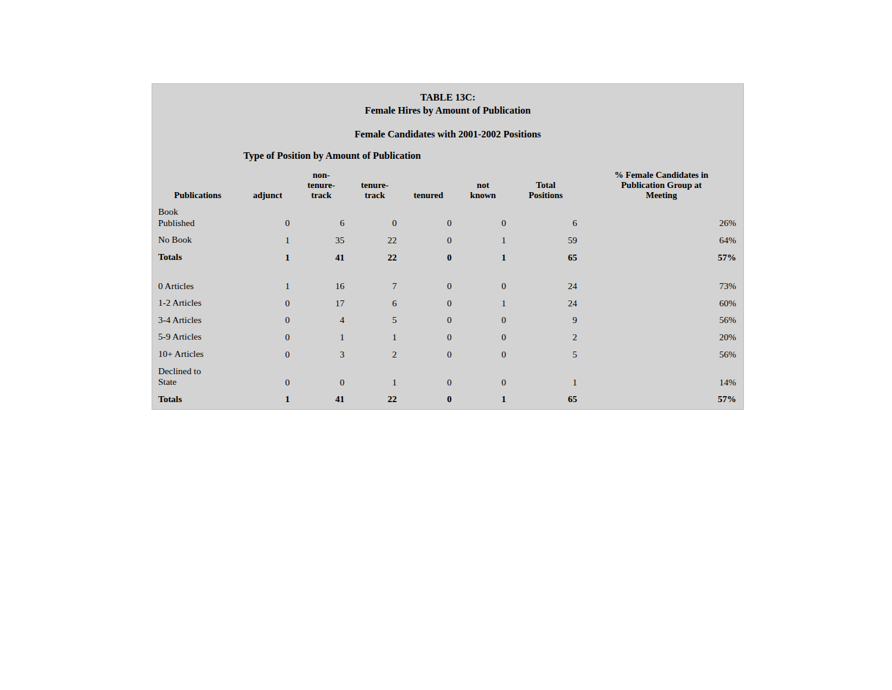| TABLE 13C: Female Hires by Amount of Publication |
| Female Candidates with 2001-2002 Positions |
| Type of Position by Amount of Publication | Total Positions | % Female Candidates in Publication Group at Meeting |
| Publications | adjunct | non- tenure- track | tenure- track | tenured | not known |
| Book Published | 0 | 6 | 0 | 0 | 0 | 6 | 26% |
| No Book | 1 | 35 | 22 | 0 | 1 | 59 | 64% |
| Totals | 1 | 41 | 22 | 0 | 1 | 65 | 57% |
| 0 Articles | 1 | 16 | 7 | 0 | 0 | 24 | 73% |
| 1-2 Articles | 0 | 17 | 6 | 0 | 1 | 24 | 60% |
| 3-4 Articles | 0 | 4 | 5 | 0 | 0 | 9 | 56% |
| 5-9 Articles | 0 | 1 | 1 | 0 | 0 | 2 | 20% |
| 10+ Articles | 0 | 3 | 2 | 0 | 0 | 5 | 56% |
| Declined to State | 0 | 0 | 1 | 0 | 0 | 1 | 14% |
| Totals | 1 | 41 | 22 | 0 | 1 | 65 | 57% |